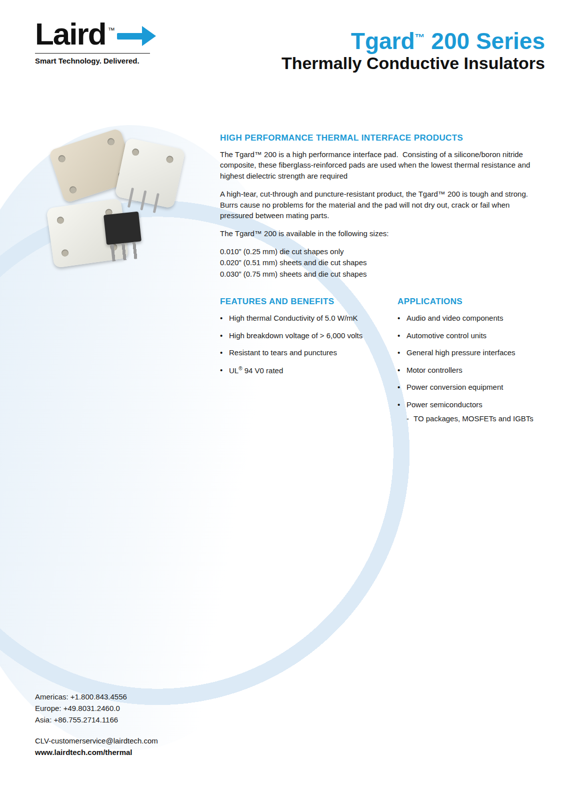Laird™
Smart Technology. Delivered.
Tgard™ 200 Series
Thermally Conductive Insulators
High Performance Thermal Interface Products
The Tgard™ 200 is a high performance interface pad. Consisting of a silicone/boron nitride composite, these fiberglass-reinforced pads are used when the lowest thermal resistance and highest dielectric strength are required
A high-tear, cut-through and puncture-resistant product, the Tgard™ 200 is tough and strong. Burrs cause no problems for the material and the pad will not dry out, crack or fail when pressured between mating parts.
The Tgard™ 200 is available in the following sizes:
0.010” (0.25 mm) die cut shapes only
0.020” (0.51 mm) sheets and die cut shapes
0.030” (0.75 mm) sheets and die cut shapes
Features and Benefits
High thermal Conductivity of 5.0 W/mK
High breakdown voltage of > 6,000 volts
Resistant to tears and punctures
UL® 94 V0 rated
Applications
Audio and video components
Automotive control units
General high pressure interfaces
Motor controllers
Power conversion equipment
Power semiconductors
TO packages, MOSFETs and IGBTs
Americas: +1.800.843.4556
Europe: +49.8031.2460.0
Asia: +86.755.2714.1166
CLV-customerservice@lairdtech.com
www.lairdtech.com/thermal